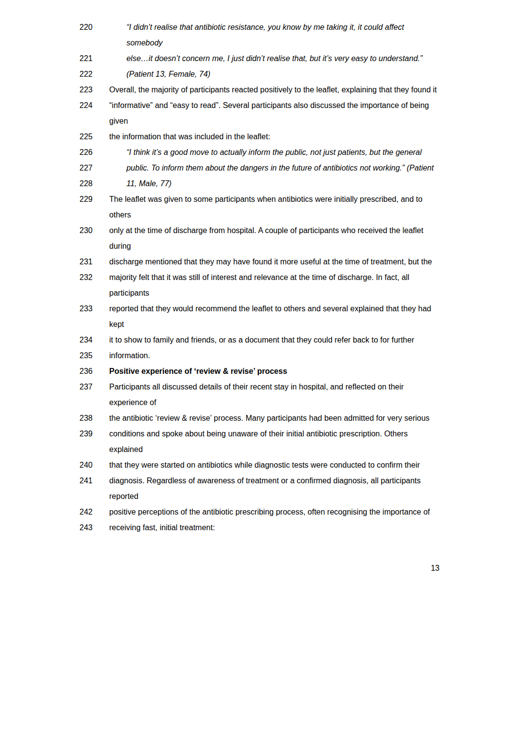220
“I didn’t realise that antibiotic resistance, you know by me taking it, it could affect somebody
221
else…it doesn’t concern me, I just didn’t realise that, but it’s very easy to understand.”
222
(Patient 13, Female, 74)
223
Overall, the majority of participants reacted positively to the leaflet, explaining that they found it
224
“informative” and “easy to read”. Several participants also discussed the importance of being given
225
the information that was included in the leaflet:
226
“I think it’s a good move to actually inform the public, not just patients, but the general
227
public. To inform them about the dangers in the future of antibiotics not working.” (Patient
228
11, Male, 77)
229
The leaflet was given to some participants when antibiotics were initially prescribed, and to others
230
only at the time of discharge from hospital. A couple of participants who received the leaflet during
231
discharge mentioned that they may have found it more useful at the time of treatment, but the
232
majority felt that it was still of interest and relevance at the time of discharge. In fact, all participants
233
reported that they would recommend the leaflet to others and several explained that they had kept
234
it to show to family and friends, or as a document that they could refer back to for further
235
information.
236
Positive experience of ‘review & revise’ process
237
Participants all discussed details of their recent stay in hospital, and reflected on their experience of
238
the antibiotic ‘review & revise’ process. Many participants had been admitted for very serious
239
conditions and spoke about being unaware of their initial antibiotic prescription. Others explained
240
that they were started on antibiotics while diagnostic tests were conducted to confirm their
241
diagnosis. Regardless of awareness of treatment or a confirmed diagnosis, all participants reported
242
positive perceptions of the antibiotic prescribing process, often recognising the importance of
243
receiving fast, initial treatment:
13